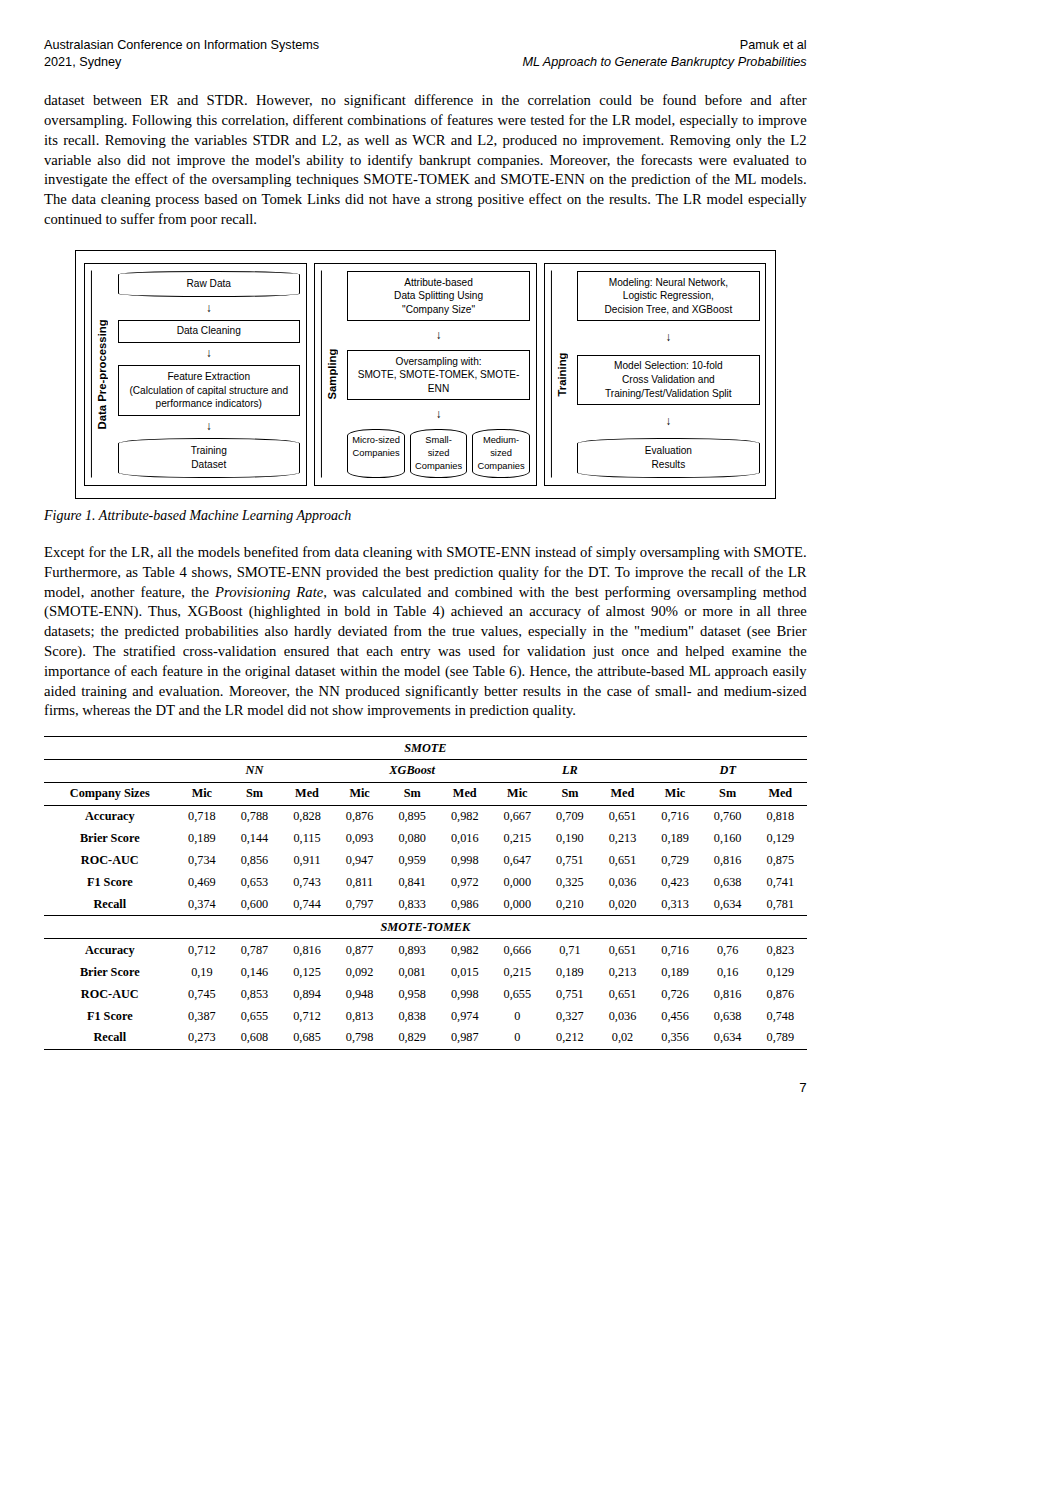Australasian Conference on Information Systems
2021, Sydney
Pamuk et al
ML Approach to Generate Bankruptcy Probabilities
dataset between ER and STDR. However, no significant difference in the correlation could be found before and after oversampling. Following this correlation, different combinations of features were tested for the LR model, especially to improve its recall. Removing the variables STDR and L2, as well as WCR and L2, produced no improvement. Removing only the L2 variable also did not improve the model's ability to identify bankrupt companies. Moreover, the forecasts were evaluated to investigate the effect of the oversampling techniques SMOTE-TOMEK and SMOTE-ENN on the prediction of the ML models. The data cleaning process based on Tomek Links did not have a strong positive effect on the results. The LR model especially continued to suffer from poor recall.
Data Pre-processing
Raw Data
↓
Data Cleaning
↓
Feature Extraction
(Calculation of capital structure and performance indicators)
↓
Training
Dataset
Sampling
Attribute-based
Data Splitting Using
"Company Size"
↓
Oversampling with:
SMOTE, SMOTE-TOMEK, SMOTE-ENN
↓
Micro-sized
Companies
Small-sized
Companies
Medium-sized
Companies
Training
Modeling: Neural Network,
Logistic Regression,
Decision Tree, and XGBoost
↓
Model Selection: 10-fold
Cross Validation and
Training/Test/Validation Split
↓
Evaluation
Results
Figure 1. Attribute-based Machine Learning Approach
Except for the LR, all the models benefited from data cleaning with SMOTE-ENN instead of simply oversampling with SMOTE. Furthermore, as Table 4 shows, SMOTE-ENN provided the best prediction quality for the DT. To improve the recall of the LR model, another feature, the Provisioning Rate, was calculated and combined with the best performing oversampling method (SMOTE-ENN). Thus, XGBoost (highlighted in bold in Table 4) achieved an accuracy of almost 90% or more in all three datasets; the predicted probabilities also hardly deviated from the true values, especially in the "medium" dataset (see Brier Score). The stratified cross-validation ensured that each entry was used for validation just once and helped examine the importance of each feature in the original dataset within the model (see Table 6). Hence, the attribute-based ML approach easily aided training and evaluation. Moreover, the NN produced significantly better results in the case of small- and medium-sized firms, whereas the DT and the LR model did not show improvements in prediction quality.
| SMOTE |
| | NN | XGBoost | LR | DT |
| Company Sizes | Mic | Sm | Med | Mic | Sm | Med | Mic | Sm | Med | Mic | Sm | Med |
| Accuracy | 0,718 | 0,788 | 0,828 | 0,876 | 0,895 | 0,982 | 0,667 | 0,709 | 0,651 | 0,716 | 0,760 | 0,818 |
| Brier Score | 0,189 | 0,144 | 0,115 | 0,093 | 0,080 | 0,016 | 0,215 | 0,190 | 0,213 | 0,189 | 0,160 | 0,129 |
| ROC-AUC | 0,734 | 0,856 | 0,911 | 0,947 | 0,959 | 0,998 | 0,647 | 0,751 | 0,651 | 0,729 | 0,816 | 0,875 |
| F1 Score | 0,469 | 0,653 | 0,743 | 0,811 | 0,841 | 0,972 | 0,000 | 0,325 | 0,036 | 0,423 | 0,638 | 0,741 |
| Recall | 0,374 | 0,600 | 0,744 | 0,797 | 0,833 | 0,986 | 0,000 | 0,210 | 0,020 | 0,313 | 0,634 | 0,781 |
| SMOTE-TOMEK |
| Accuracy | 0,712 | 0,787 | 0,816 | 0,877 | 0,893 | 0,982 | 0,666 | 0,71 | 0,651 | 0,716 | 0,76 | 0,823 |
| Brier Score | 0,19 | 0,146 | 0,125 | 0,092 | 0,081 | 0,015 | 0,215 | 0,189 | 0,213 | 0,189 | 0,16 | 0,129 |
| ROC-AUC | 0,745 | 0,853 | 0,894 | 0,948 | 0,958 | 0,998 | 0,655 | 0,751 | 0,651 | 0,726 | 0,816 | 0,876 |
| F1 Score | 0,387 | 0,655 | 0,712 | 0,813 | 0,838 | 0,974 | 0 | 0,327 | 0,036 | 0,456 | 0,638 | 0,748 |
| Recall | 0,273 | 0,608 | 0,685 | 0,798 | 0,829 | 0,987 | 0 | 0,212 | 0,02 | 0,356 | 0,634 | 0,789 |
7